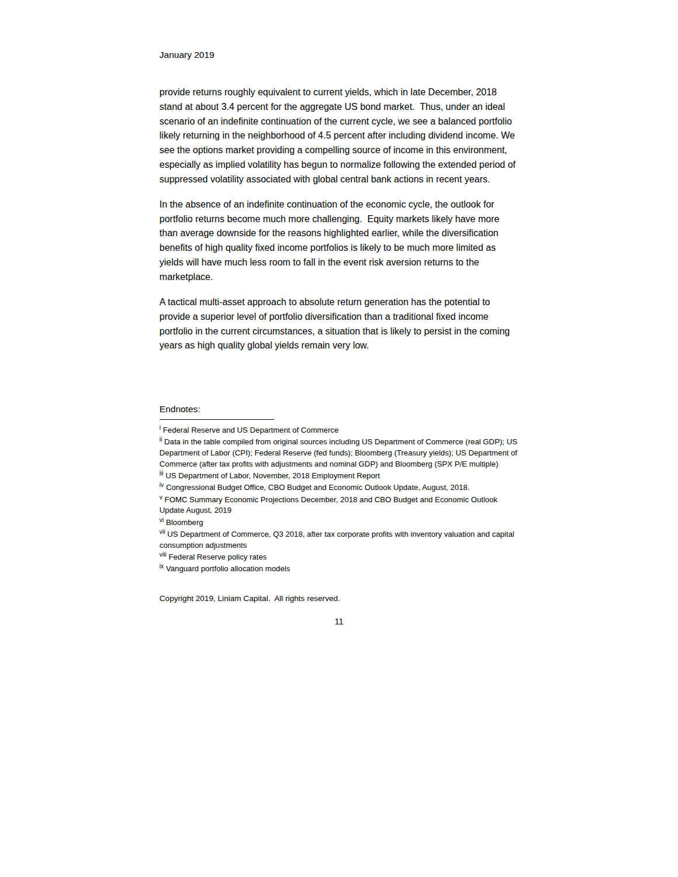January 2019
provide returns roughly equivalent to current yields, which in late December, 2018 stand at about 3.4 percent for the aggregate US bond market. Thus, under an ideal scenario of an indefinite continuation of the current cycle, we see a balanced portfolio likely returning in the neighborhood of 4.5 percent after including dividend income. We see the options market providing a compelling source of income in this environment, especially as implied volatility has begun to normalize following the extended period of suppressed volatility associated with global central bank actions in recent years.
In the absence of an indefinite continuation of the economic cycle, the outlook for portfolio returns become much more challenging. Equity markets likely have more than average downside for the reasons highlighted earlier, while the diversification benefits of high quality fixed income portfolios is likely to be much more limited as yields will have much less room to fall in the event risk aversion returns to the marketplace.
A tactical multi-asset approach to absolute return generation has the potential to provide a superior level of portfolio diversification than a traditional fixed income portfolio in the current circumstances, a situation that is likely to persist in the coming years as high quality global yields remain very low.
Endnotes:
i Federal Reserve and US Department of Commerce
ii Data in the table compiled from original sources including US Department of Commerce (real GDP); US Department of Labor (CPI); Federal Reserve (fed funds); Bloomberg (Treasury yields); US Department of Commerce (after tax profits with adjustments and nominal GDP) and Bloomberg (SPX P/E multiple)
iii US Department of Labor, November, 2018 Employment Report
iv Congressional Budget Office, CBO Budget and Economic Outlook Update, August, 2018.
v FOMC Summary Economic Projections December, 2018 and CBO Budget and Economic Outlook Update August, 2019
vi Bloomberg
vii US Department of Commerce, Q3 2018, after tax corporate profits with inventory valuation and capital consumption adjustments
viii Federal Reserve policy rates
ix Vanguard portfolio allocation models
Copyright 2019, Liniam Capital. All rights reserved.
11